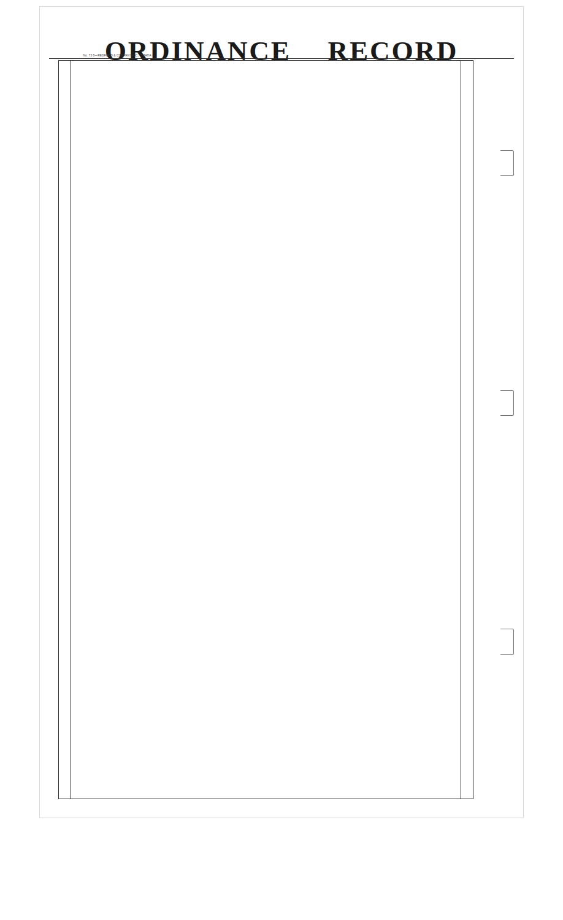ORDINANCE RECORD
No. 72 8—REDFIELD & COMPANY INC., OMAHA